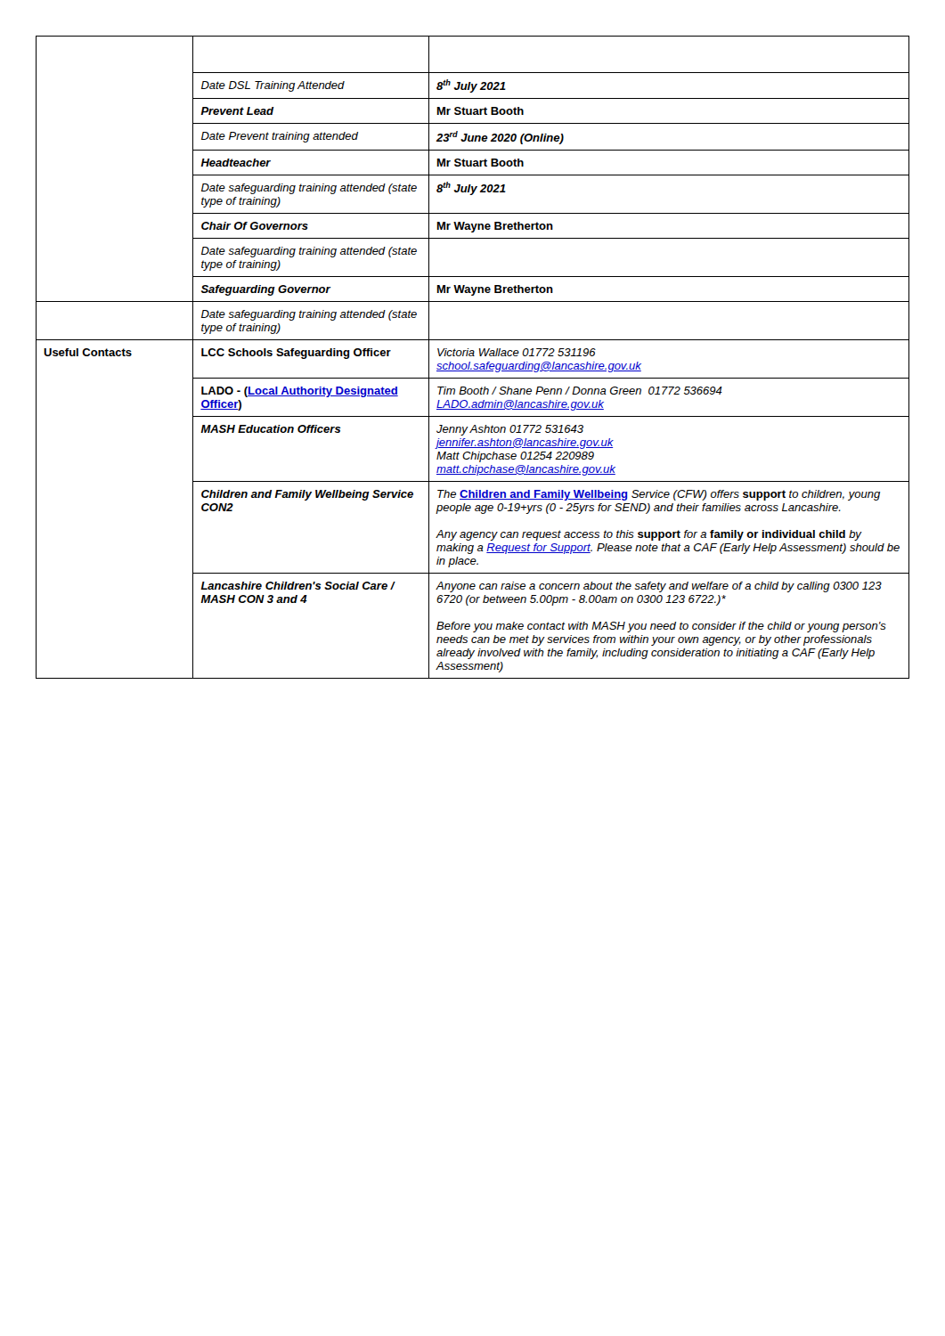| Date DSL Training Attended | 8 th July 2021 |
| Prevent Lead | Mr Stuart Booth |
| Date Prevent training attended | 23 rd June 2020 (Online) |
| Headteacher | Mr Stuart Booth |
| Date safeguarding training attended (state type of training) | 8 th July 2021 |
| Chair Of Governors | Mr Wayne Bretherton |
| Date safeguarding training attended (state type of training) | |
| Safeguarding Governor | Mr Wayne Bretherton |
| | Date safeguarding training attended (state type of training) | |
| Useful Contacts | LCC Schools Safeguarding Officer | Victoria Wallace 01772 531196 school.safeguarding@lancashire.gov.uk |
| LADO - ( Local Authority Designated Officer ) | Tim Booth / Shane Penn / Donna Green 01772 536694 LADO.admin@lancashire.gov.uk |
| MASH Education Officers | Jenny Ashton 01772 531643 jennifer.ashton@lancashire.gov.uk Matt Chipchase 01254 220989 matt.chipchase@lancashire.gov.uk |
| Children and Family Wellbeing Service CON2 | The Children and Family Wellbeing Service (CFW) offers support to children, young people age 0-19+yrs (0 - 25yrs for SEND) and their families across Lancashire. Any agency can request access to this support for a family or individual child by making a Request for Support . Please note that a CAF (Early Help Assessment) should be in place. |
| Lancashire Children's Social Care / MASH CON 3 and 4 | Anyone can raise a concern about the safety and welfare of a child by calling 0300 123 6720 (or between 5.00pm - 8.00am on 0300 123 6722.)* Before you make contact with MASH you need to consider if the child or young person's needs can be met by services from within your own agency, or by other professionals already involved with the family, including consideration to initiating a CAF (Early Help Assessment) |